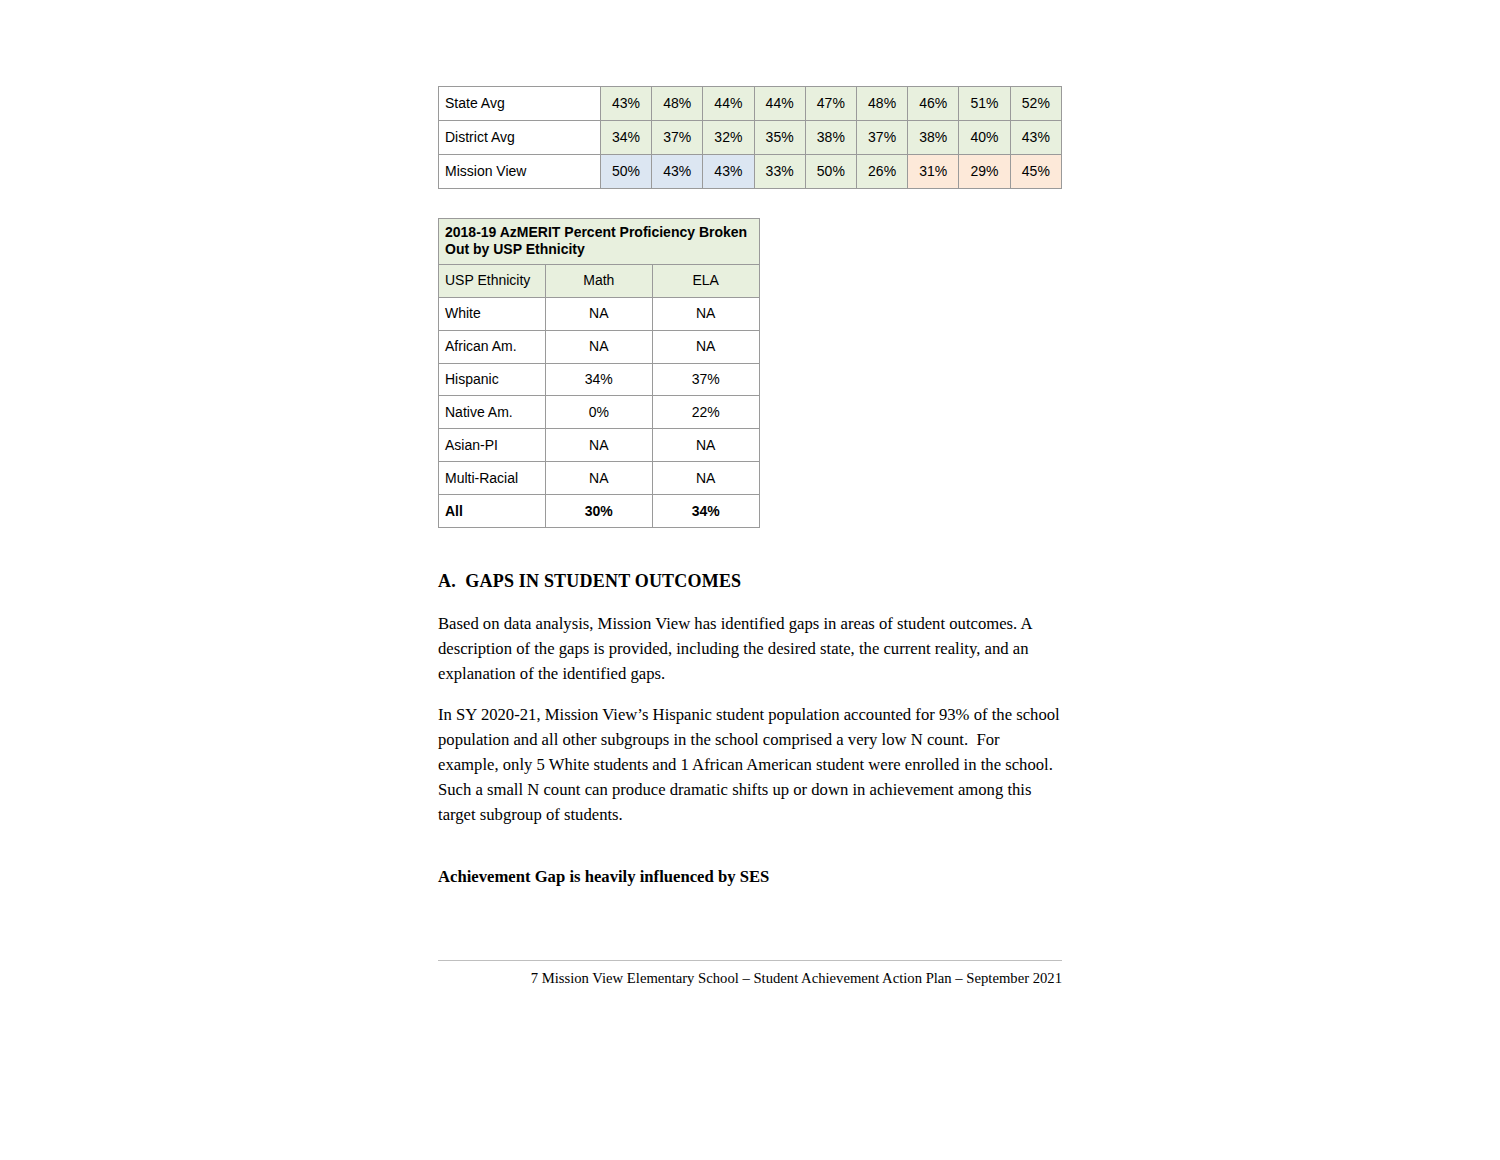| State Avg | 43% | 48% | 44% | 44% | 47% | 48% | 46% | 51% | 52% |
| District Avg | 34% | 37% | 32% | 35% | 38% | 37% | 38% | 40% | 43% |
| Mission View | 50% | 43% | 43% | 33% | 50% | 26% | 31% | 29% | 45% |
| 2018-19 AzMERIT Percent Proficiency Broken Out by USP Ethnicity |
| --- |
| USP Ethnicity | Math | ELA |
| White | NA | NA |
| African Am. | NA | NA |
| Hispanic | 34% | 37% |
| Native Am. | 0% | 22% |
| Asian-PI | NA | NA |
| Multi-Racial | NA | NA |
| All | 30% | 34% |
A. GAPS IN STUDENT OUTCOMES
Based on data analysis, Mission View has identified gaps in areas of student outcomes. A description of the gaps is provided, including the desired state, the current reality, and an explanation of the identified gaps.
In SY 2020-21, Mission View’s Hispanic student population accounted for 93% of the school population and all other subgroups in the school comprised a very low N count. For example, only 5 White students and 1 African American student were enrolled in the school. Such a small N count can produce dramatic shifts up or down in achievement among this target subgroup of students.
Achievement Gap is heavily influenced by SES
7 Mission View Elementary School – Student Achievement Action Plan – September 2021